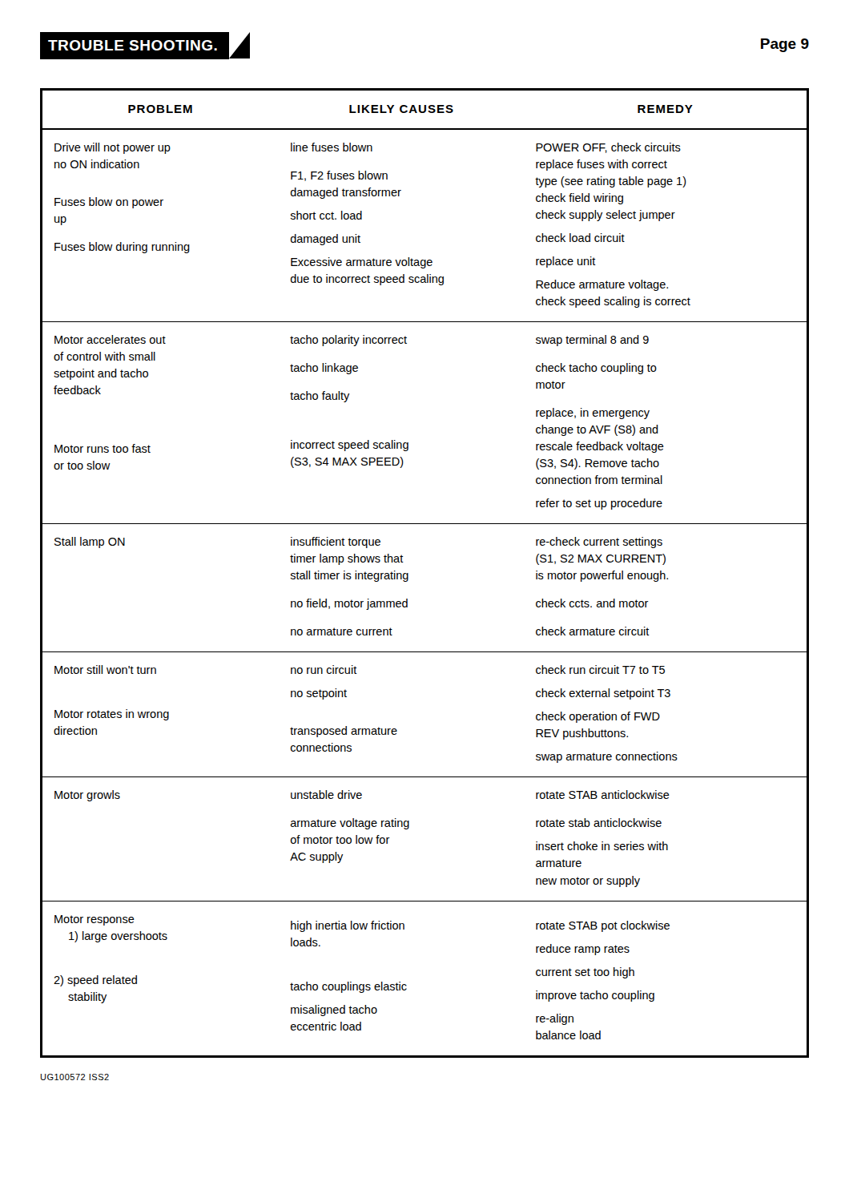TROUBLE SHOOTING. Page 9
| PROBLEM | LIKELY CAUSES | REMEDY |
| --- | --- | --- |
| Drive will not power up no ON indication Fuses blow on power up Fuses blow during running | line fuses blown F1, F2 fuses blown damaged transformer short cct. load damaged unit Excessive armature voltage due to incorrect speed scaling | POWER OFF, check circuits replace fuses with correct type (see rating table page 1) check field wiring check supply select jumper check load circuit replace unit Reduce armature voltage. check speed scaling is correct |
| Motor accelerates out of control with small setpoint and tacho feedback Motor runs too fast or too slow | tacho polarity incorrect tacho linkage tacho faulty incorrect speed scaling (S3, S4 MAX SPEED) | swap terminal 8 and 9 check tacho coupling to motor replace, in emergency change to AVF (S8) and rescale feedback voltage (S3, S4). Remove tacho connection from terminal refer to set up procedure |
| Stall lamp ON | insufficient torque timer lamp shows that stall timer is integrating no field, motor jammed no armature current | re-check current settings (S1, S2 MAX CURRENT) is motor powerful enough. check ccts. and motor check armature circuit |
| Motor still won't turn Motor rotates in wrong direction | no run circuit no setpoint transposed armature connections | check run circuit T7 to T5 check external setpoint T3 check operation of FWD REV pushbuttons. swap armature connections |
| Motor growls | unstable drive armature voltage rating of motor too low for AC supply | rotate STAB anticlockwise rotate stab anticlockwise insert choke in series with armature new motor or supply |
| Motor response 1) large overshoots 2) speed related stability | high inertia low friction loads. tacho couplings elastic misaligned tacho eccentric load | rotate STAB pot clockwise reduce ramp rates current set too high improve tacho coupling re-align balance load |
UG100572 ISS2